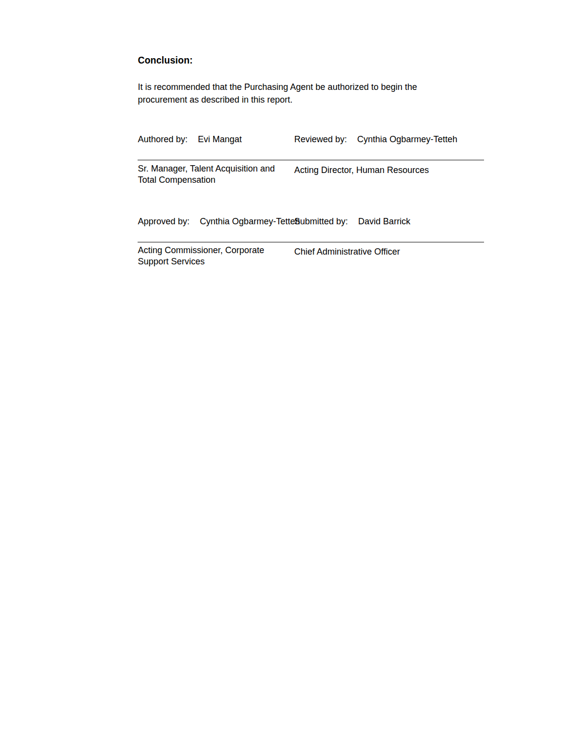Conclusion:
It is recommended that the Purchasing Agent be authorized to begin the procurement as described in this report.
| Authored by: Evi Mangat Sr. Manager, Talent Acquisition and Total Compensation | | Reviewed by: Cynthia Ogbarmey-Tetteh Acting Director, Human Resources |
| Approved by: Cynthia Ogbarmey-Tetteh Acting Commissioner, Corporate Support Services | | Submitted by: David Barrick Chief Administrative Officer |